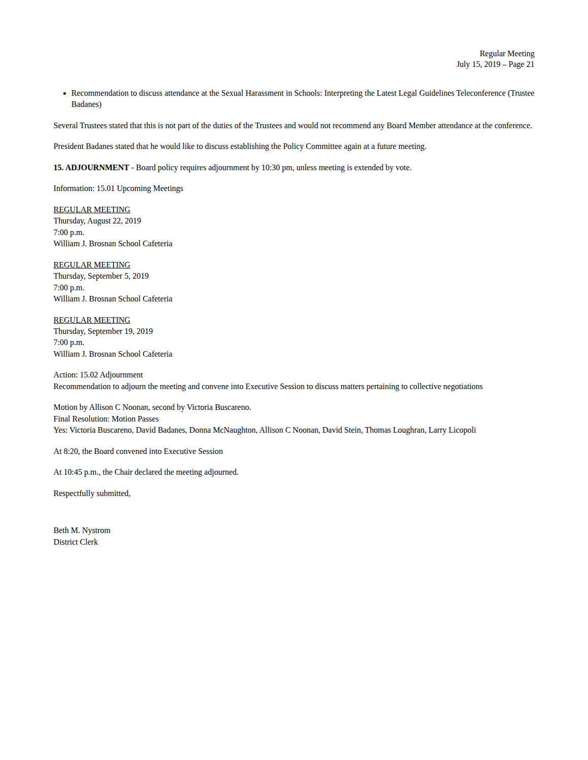Regular Meeting
July 15, 2019 – Page 21
Recommendation to discuss attendance at the Sexual Harassment in Schools: Interpreting the Latest Legal Guidelines Teleconference (Trustee Badanes)
Several Trustees stated that this is not part of the duties of the Trustees and would not recommend any Board Member attendance at the conference.
President Badanes stated that he would like to discuss establishing the Policy Committee again at a future meeting.
15. ADJOURNMENT - Board policy requires adjournment by 10:30 pm, unless meeting is extended by vote.
Information: 15.01 Upcoming Meetings
REGULAR MEETING
Thursday, August 22, 2019
7:00 p.m.
William J. Brosnan School Cafeteria
REGULAR MEETING
Thursday, September 5, 2019
7:00 p.m.
William J. Brosnan School Cafeteria
REGULAR MEETING
Thursday, September 19, 2019
7:00 p.m.
William J. Brosnan School Cafeteria
Action: 15.02 Adjournment
Recommendation to adjourn the meeting and convene into Executive Session to discuss matters pertaining to collective negotiations
Motion by Allison C Noonan, second by Victoria Buscareno.
Final Resolution: Motion Passes
Yes: Victoria Buscareno, David Badanes, Donna McNaughton, Allison C Noonan, David Stein, Thomas Loughran, Larry Licopoli
At 8:20, the Board convened into Executive Session
At 10:45 p.m., the Chair declared the meeting adjourned.
Respectfully submitted,
Beth M. Nystrom
District Clerk